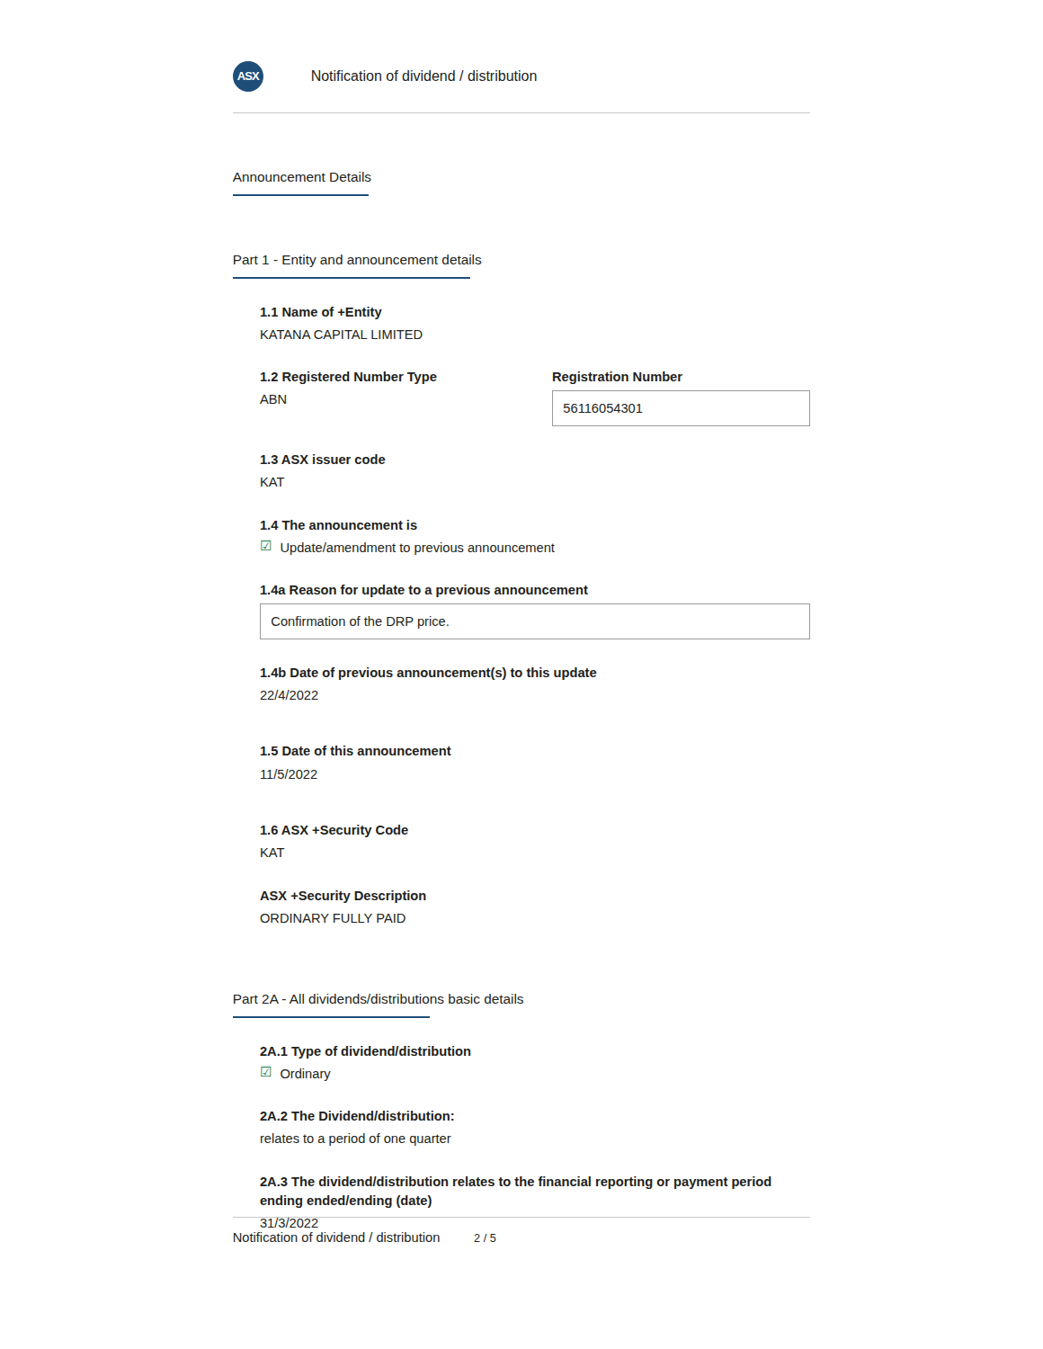ASX
Notification of dividend / distribution
Announcement Details
Part 1 - Entity and announcement details
1.1 Name of +Entity
KATANA CAPITAL LIMITED
1.2 Registered Number Type
ABN
Registration Number
56116054301
1.3 ASX issuer code
KAT
1.4 The announcement is
☑Update/amendment to previous announcement
1.4a Reason for update to a previous announcement
Confirmation of the DRP price.
1.4b Date of previous announcement(s) to this update
22/4/2022
1.5 Date of this announcement
11/5/2022
1.6 ASX +Security Code
KAT
ASX +Security Description
ORDINARY FULLY PAID
Part 2A - All dividends/distributions basic details
2A.1 Type of dividend/distribution
☑Ordinary
2A.2 The Dividend/distribution:
relates to a period of one quarter
2A.3 The dividend/distribution relates to the financial reporting or payment period ending ended/ending (date)
31/3/2022
Notification of dividend / distribution
2 / 5